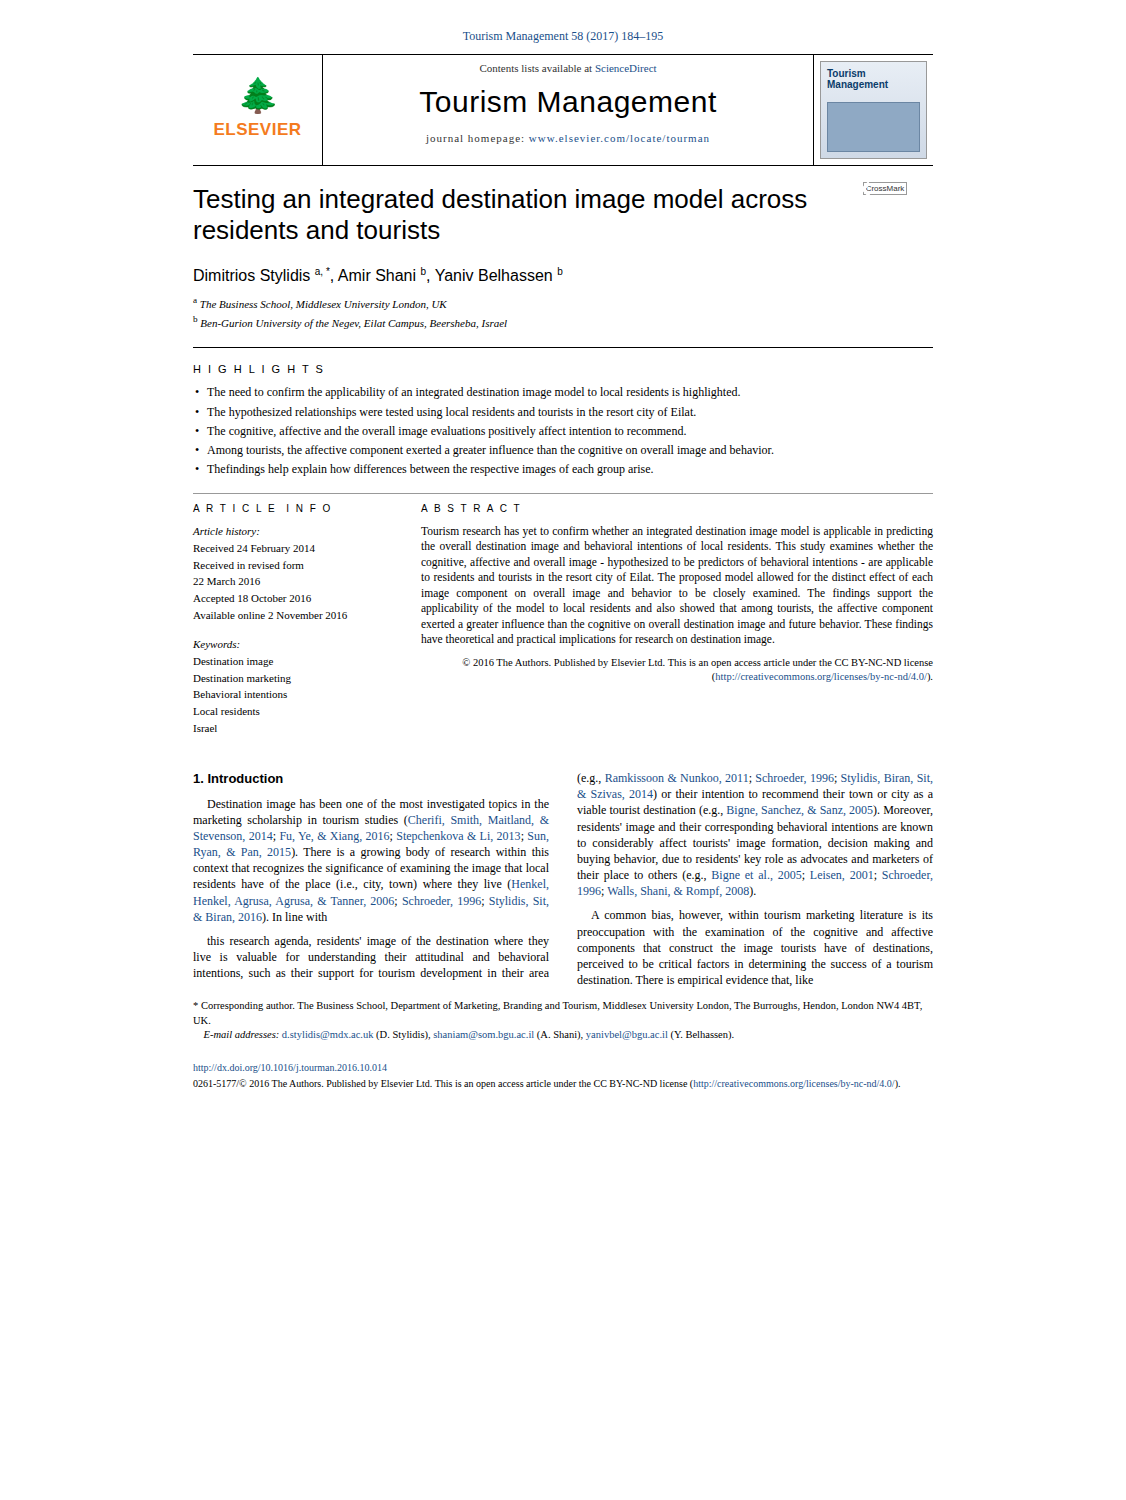Tourism Management 58 (2017) 184–195
🌲
ELSEVIER
Contents lists available at ScienceDirect
Tourism Management
journal homepage: www.elsevier.com/locate/tourman
Tourism
Management
Testing an integrated destination image model across residents and tourists CrossMark
Dimitrios Stylidis a, *, Amir Shani b, Yaniv Belhassen b
a The Business School, Middlesex University London, UK
b Ben-Gurion University of the Negev, Eilat Campus, Beersheba, Israel
H I G H L I G H T S
The need to confirm the applicability of an integrated destination image model to local residents is highlighted.
The hypothesized relationships were tested using local residents and tourists in the resort city of Eilat.
The cognitive, affective and the overall image evaluations positively affect intention to recommend.
Among tourists, the affective component exerted a greater influence than the cognitive on overall image and behavior.
Thefindings help explain how differences between the respective images of each group arise.
A R T I C L E I N F O
Article history:
Received 24 February 2014
Received in revised form
22 March 2016
Accepted 18 October 2016
Available online 2 November 2016
Keywords:
Destination image
Destination marketing
Behavioral intentions
Local residents
Israel
A B S T R A C T
Tourism research has yet to confirm whether an integrated destination image model is applicable in predicting the overall destination image and behavioral intentions of local residents. This study examines whether the cognitive, affective and overall image - hypothesized to be predictors of behavioral intentions - are applicable to residents and tourists in the resort city of Eilat. The proposed model allowed for the distinct effect of each image component on overall image and behavior to be closely examined. The findings support the applicability of the model to local residents and also showed that among tourists, the affective component exerted a greater influence than the cognitive on overall destination image and future behavior. These findings have theoretical and practical implications for research on destination image.
© 2016 The Authors. Published by Elsevier Ltd. This is an open access article under the CC BY-NC-ND license (http://creativecommons.org/licenses/by-nc-nd/4.0/).
1. Introduction
Destination image has been one of the most investigated topics in the marketing scholarship in tourism studies (Cherifi, Smith, Maitland, & Stevenson, 2014; Fu, Ye, & Xiang, 2016; Stepchenkova & Li, 2013; Sun, Ryan, & Pan, 2015). There is a growing body of research within this context that recognizes the significance of examining the image that local residents have of the place (i.e., city, town) where they live (Henkel, Henkel, Agrusa, Agrusa, & Tanner, 2006; Schroeder, 1996; Stylidis, Sit, & Biran, 2016). In line with
this research agenda, residents' image of the destination where they live is valuable for understanding their attitudinal and behavioral intentions, such as their support for tourism development in their area (e.g., Ramkissoon & Nunkoo, 2011; Schroeder, 1996; Stylidis, Biran, Sit, & Szivas, 2014) or their intention to recommend their town or city as a viable tourist destination (e.g., Bigne, Sanchez, & Sanz, 2005). Moreover, residents' image and their corresponding behavioral intentions are known to considerably affect tourists' image formation, decision making and buying behavior, due to residents' key role as advocates and marketers of their place to others (e.g., Bigne et al., 2005; Leisen, 2001; Schroeder, 1996; Walls, Shani, & Rompf, 2008).
A common bias, however, within tourism marketing literature is its preoccupation with the examination of the cognitive and affective components that construct the image tourists have of destinations, perceived to be critical factors in determining the success of a tourism destination. There is empirical evidence that, like
* Corresponding author. The Business School, Department of Marketing, Branding and Tourism, Middlesex University London, The Burroughs, Hendon, London NW4 4BT, UK.
E-mail addresses: d.stylidis@mdx.ac.uk (D. Stylidis), shaniam@som.bgu.ac.il (A. Shani), yanivbel@bgu.ac.il (Y. Belhassen).
http://dx.doi.org/10.1016/j.tourman.2016.10.014
0261-5177/© 2016 The Authors. Published by Elsevier Ltd. This is an open access article under the CC BY-NC-ND license (http://creativecommons.org/licenses/by-nc-nd/4.0/).